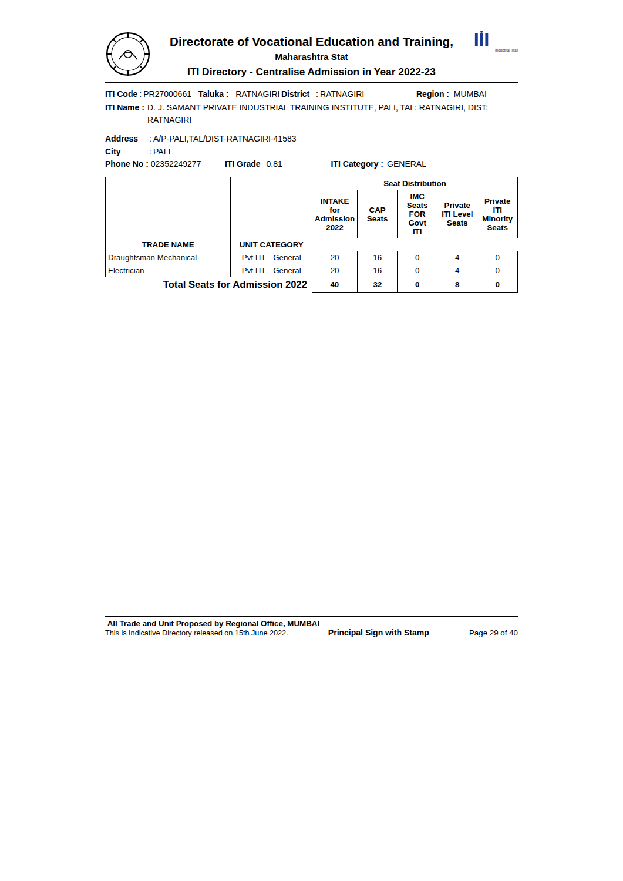Directorate of Vocational Education and Training, Maharashtra Stat
ITI Directory - Centralise Admission in Year 2022-23
ITI Code: PR27000661 Taluka : RATNAGIRI
District : RATNAGIRI
Region : MUMBAI
ITI Name : D. J. SAMANT PRIVATE INDUSTRIAL TRAINING INSTITUTE, PALI, TAL: RATNAGIRI, DIST: RATNAGIRI
Address: A/P-PALI,TAL/DIST-RATNAGIRI-41583
City: PALI
Phone No : 02352249277 ITI Grade 0.81 ITI Category : GENERAL
| | | Seat Distribution |
| --- | --- | --- |
| INTAKE for Admission 2022 | CAP Seats | IMC Seats FOR Govt ITI | Private ITI Level Seats | Private ITI Minority Seats |
| TRADE NAME | UNIT CATEGORY | | | | | |
| Draughtsman Mechanical | Pvt ITI – General | 20 | 16 | 0 | 4 | 0 |
| Electrician | Pvt ITI – General | 20 | 16 | 0 | 4 | 0 |
| Total Seats for Admission 2022 | 40 | 32 | 0 | 8 | 0 |
All Trade and Unit Proposed by Regional Office, MUMBAI
This is Indicative Directory released on 15th June 2022.
Principal Sign with Stamp
Page 29 of 40